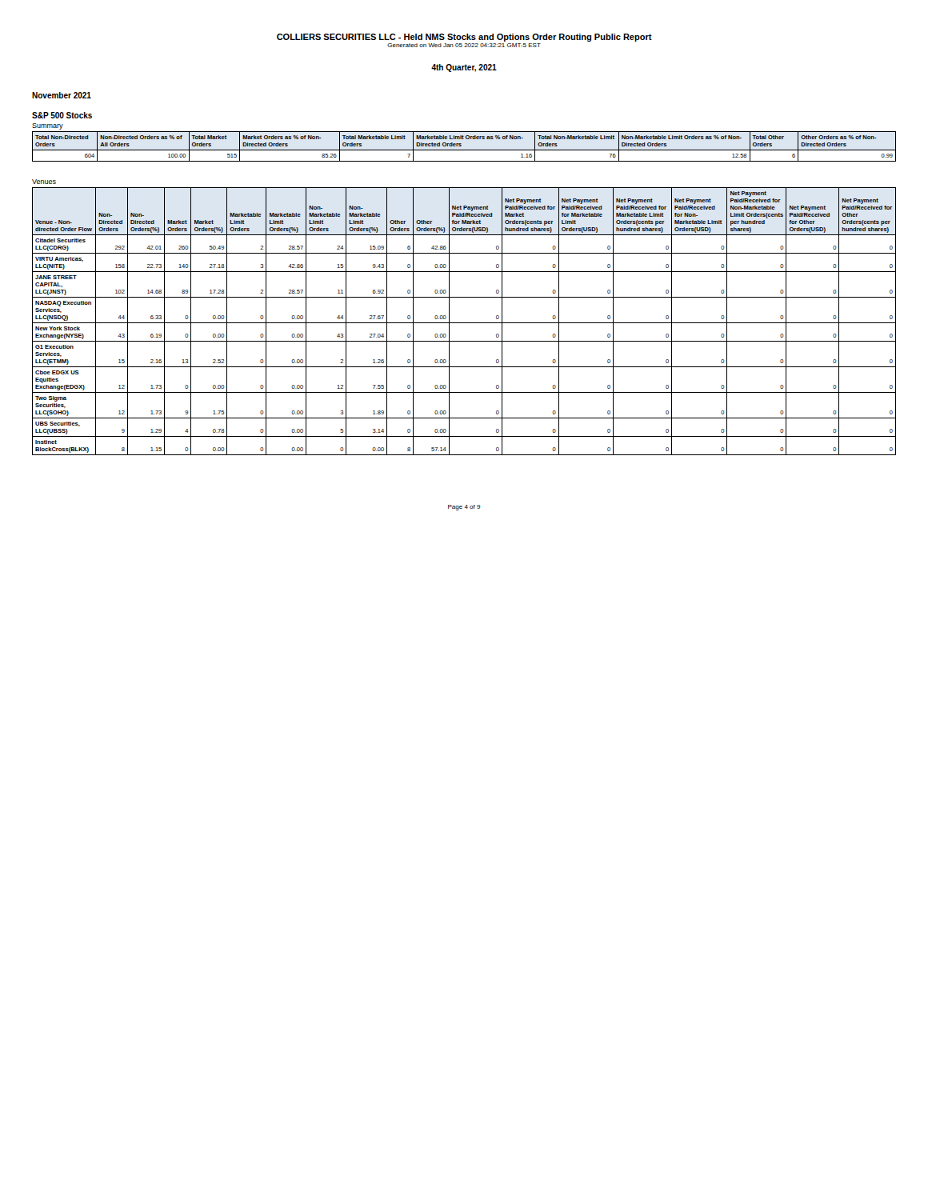COLLIERS SECURITIES LLC - Held NMS Stocks and Options Order Routing Public Report
Generated on Wed Jan 05 2022 04:32:21 GMT-5 EST
4th Quarter, 2021
November 2021
S&P 500 Stocks
Summary
| Total Non-Directed Orders | Non-Directed Orders as % of All Orders | Total Market Orders | Market Orders as % of Non-Directed Orders | Total Marketable Limit Orders | Marketable Limit Orders as % of Non-Directed Orders | Total Non-Marketable Limit Orders | Non-Marketable Limit Orders as % of Non-Directed Orders | Total Other Orders | Other Orders as % of Non-Directed Orders |
| --- | --- | --- | --- | --- | --- | --- | --- | --- | --- |
| 604 | 100.00 | 515 | 85.26 | 7 | 1.16 | 76 | 12.58 | 6 | 0.99 |
Venues
| Venue - Non-directed Order Flow | Non-Directed Orders | Non-Directed Orders(%) | Market Orders | Market Orders(%) | Marketable Limit Orders | Marketable Limit Orders(%) | Non-Marketable Limit Orders | Non-Marketable Limit Orders(%) | Other Orders | Other Orders(%) | Net Payment Paid/Received for Market Orders(USD) | Net Payment Paid/Received for Market Orders(cents per hundred shares) | Net Payment Paid/Received for Marketable Limit Orders(USD) | Net Payment Paid/Received for Marketable Limit Orders(cents per hundred shares) | Net Payment Paid/Received for Non-Marketable Limit Orders(USD) | Net Payment Paid/Received for Non-Marketable Limit Orders(cents per hundred shares) | Net Payment Paid/Received for Other Orders(USD) | Net Payment Paid/Received for Other Orders(cents per hundred shares) |
| --- | --- | --- | --- | --- | --- | --- | --- | --- | --- | --- | --- | --- | --- | --- | --- | --- | --- | --- |
| Citadel Securities LLC(CDRG) | 292 | 42.01 | 260 | 50.49 | 2 | 28.57 | 24 | 15.09 | 6 | 42.86 | 0 | 0 | 0 | 0 | 0 | 0 | 0 | 0 |
| VIRTU Americas, LLC(NITE) | 158 | 22.73 | 140 | 27.18 | 3 | 42.86 | 15 | 9.43 | 0 | 0.00 | 0 | 0 | 0 | 0 | 0 | 0 | 0 | 0 |
| JANE STREET CAPITAL, LLC(JNST) | 102 | 14.68 | 89 | 17.28 | 2 | 28.57 | 11 | 6.92 | 0 | 0.00 | 0 | 0 | 0 | 0 | 0 | 0 | 0 | 0 |
| NASDAQ Execution Services, LLC(NSDQ) | 44 | 6.33 | 0 | 0.00 | 0 | 0.00 | 44 | 27.67 | 0 | 0.00 | 0 | 0 | 0 | 0 | 0 | 0 | 0 | 0 |
| New York Stock Exchange(NYSE) | 43 | 6.19 | 0 | 0.00 | 0 | 0.00 | 43 | 27.04 | 0 | 0.00 | 0 | 0 | 0 | 0 | 0 | 0 | 0 | 0 |
| G1 Execution Services, LLC(ETMM) | 15 | 2.16 | 13 | 2.52 | 0 | 0.00 | 2 | 1.26 | 0 | 0.00 | 0 | 0 | 0 | 0 | 0 | 0 | 0 | 0 |
| Cboe EDGX US Equities Exchange(EDGX) | 12 | 1.73 | 0 | 0.00 | 0 | 0.00 | 12 | 7.55 | 0 | 0.00 | 0 | 0 | 0 | 0 | 0 | 0 | 0 | 0 |
| Two Sigma Securities, LLC(SOHO) | 12 | 1.73 | 9 | 1.75 | 0 | 0.00 | 3 | 1.89 | 0 | 0.00 | 0 | 0 | 0 | 0 | 0 | 0 | 0 | 0 |
| UBS Securities, LLC(UBSS) | 9 | 1.29 | 4 | 0.78 | 0 | 0.00 | 5 | 3.14 | 0 | 0.00 | 0 | 0 | 0 | 0 | 0 | 0 | 0 | 0 |
| Instinet BlockCross(BLKX) | 8 | 1.15 | 0 | 0.00 | 0 | 0.00 | 0 | 0.00 | 8 | 57.14 | 0 | 0 | 0 | 0 | 0 | 0 | 0 | 0 |
Page 4 of 9